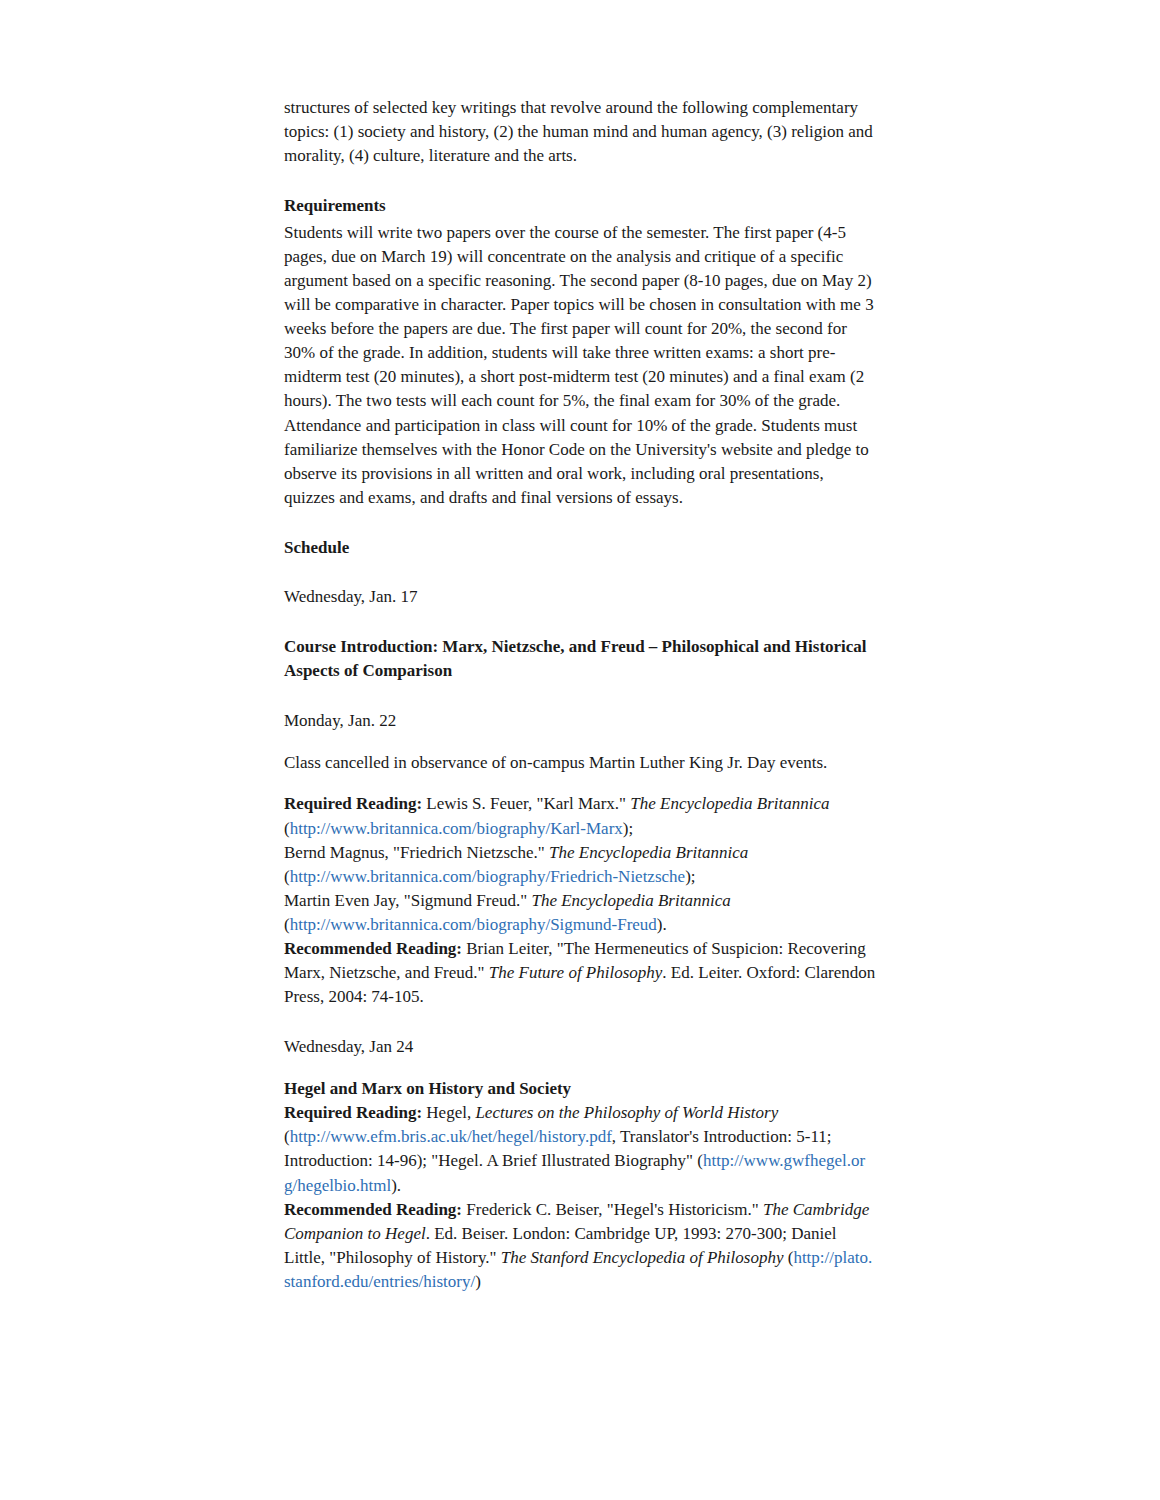structures of selected key writings that revolve around the following complementary topics: (1) society and history, (2) the human mind and human agency, (3) religion and morality, (4) culture, literature and the arts.
Requirements
Students will write two papers over the course of the semester. The first paper (4-5 pages, due on March 19) will concentrate on the analysis and critique of a specific argument based on a specific reasoning. The second paper (8-10 pages, due on May 2) will be comparative in character. Paper topics will be chosen in consultation with me 3 weeks before the papers are due. The first paper will count for 20%, the second for 30% of the grade. In addition, students will take three written exams: a short pre-midterm test (20 minutes), a short post-midterm test (20 minutes) and a final exam (2 hours). The two tests will each count for 5%, the final exam for 30% of the grade. Attendance and participation in class will count for 10% of the grade. Students must familiarize themselves with the Honor Code on the University's website and pledge to observe its provisions in all written and oral work, including oral presentations, quizzes and exams, and drafts and final versions of essays.
Schedule
Wednesday, Jan. 17
Course Introduction: Marx, Nietzsche, and Freud – Philosophical and Historical Aspects of Comparison
Monday, Jan. 22
Class cancelled in observance of on-campus Martin Luther King Jr. Day events.
Required Reading: Lewis S. Feuer, "Karl Marx." The Encyclopedia Britannica
(http://www.britannica.com/biography/Karl-Marx);
Bernd Magnus, "Friedrich Nietzsche." The Encyclopedia Britannica
(http://www.britannica.com/biography/Friedrich-Nietzsche);
Martin Even Jay, "Sigmund Freud." The Encyclopedia Britannica
(http://www.britannica.com/biography/Sigmund-Freud).
Recommended Reading: Brian Leiter, "The Hermeneutics of Suspicion: Recovering Marx, Nietzsche, and Freud." The Future of Philosophy. Ed. Leiter. Oxford: Clarendon Press, 2004: 74-105.
Wednesday, Jan 24
Hegel and Marx on History and Society
Required Reading: Hegel, Lectures on the Philosophy of World History
(http://www.efm.bris.ac.uk/het/hegel/history.pdf, Translator's Introduction: 5-11; Introduction: 14-96); "Hegel. A Brief Illustrated Biography" (http://www.gwfhegel.org/hegelbio.html).
Recommended Reading: Frederick C. Beiser, "Hegel's Historicism." The Cambridge Companion to Hegel. Ed. Beiser. London: Cambridge UP, 1993: 270-300; Daniel Little, "Philosophy of History." The Stanford Encyclopedia of Philosophy (http://plato.stanford.edu/entries/history/)